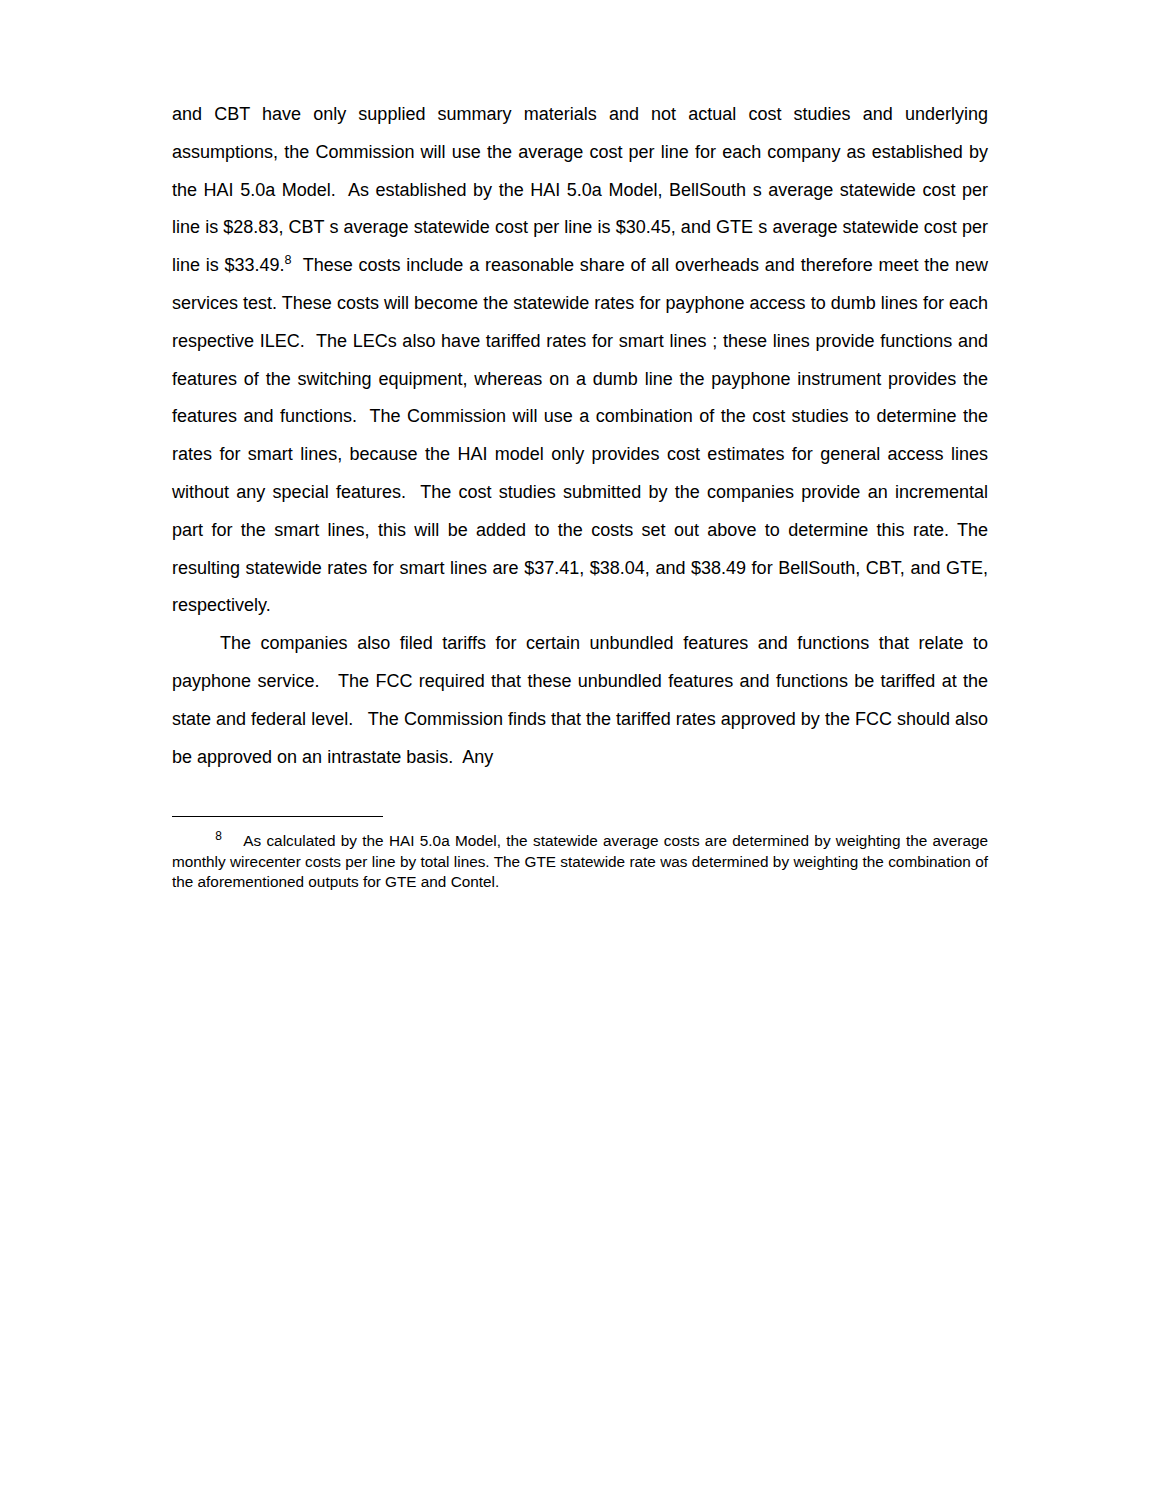and CBT have only supplied summary materials and not actual cost studies and underlying assumptions, the Commission will use the average cost per line for each company as established by the HAI 5.0a Model. As established by the HAI 5.0a Model, BellSouth s average statewide cost per line is $28.83, CBT s average statewide cost per line is $30.45, and GTE s average statewide cost per line is $33.49.8 These costs include a reasonable share of all overheads and therefore meet the new services test. These costs will become the statewide rates for payphone access to dumb lines for each respective ILEC. The LECs also have tariffed rates for smart lines ; these lines provide functions and features of the switching equipment, whereas on a dumb line the payphone instrument provides the features and functions. The Commission will use a combination of the cost studies to determine the rates for smart lines, because the HAI model only provides cost estimates for general access lines without any special features. The cost studies submitted by the companies provide an incremental part for the smart lines, this will be added to the costs set out above to determine this rate. The resulting statewide rates for smart lines are $37.41, $38.04, and $38.49 for BellSouth, CBT, and GTE, respectively.
The companies also filed tariffs for certain unbundled features and functions that relate to payphone service. The FCC required that these unbundled features and functions be tariffed at the state and federal level. The Commission finds that the tariffed rates approved by the FCC should also be approved on an intrastate basis. Any
8 As calculated by the HAI 5.0a Model, the statewide average costs are determined by weighting the average monthly wirecenter costs per line by total lines. The GTE statewide rate was determined by weighting the combination of the aforementioned outputs for GTE and Contel.